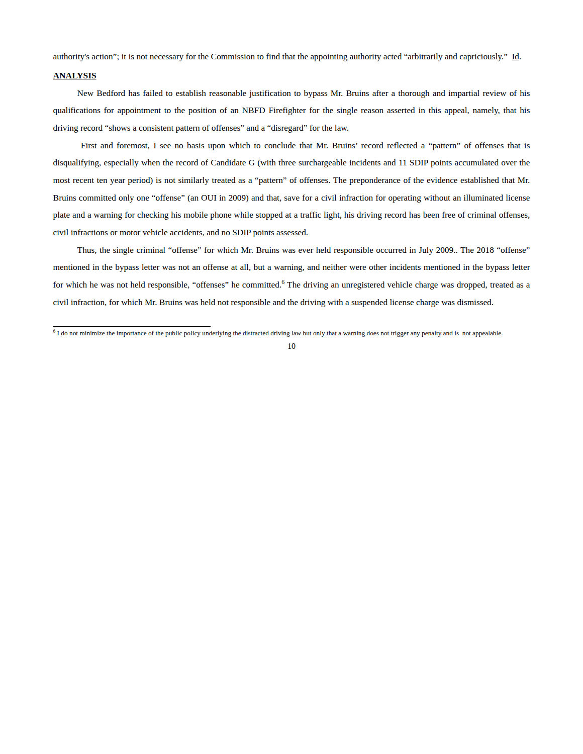authority's action”; it is not necessary for the Commission to find that the appointing authority acted “arbitrarily and capriciously.” Id.
ANALYSIS
New Bedford has failed to establish reasonable justification to bypass Mr. Bruins after a thorough and impartial review of his qualifications for appointment to the position of an NBFD Firefighter for the single reason asserted in this appeal, namely, that his driving record “shows a consistent pattern of offenses” and a “disregard” for the law.
First and foremost, I see no basis upon which to conclude that Mr. Bruins’ record reflected a “pattern” of offenses that is disqualifying, especially when the record of Candidate G (with three surchargeable incidents and 11 SDIP points accumulated over the most recent ten year period) is not similarly treated as a “pattern” of offenses. The preponderance of the evidence established that Mr. Bruins committed only one “offense” (an OUI in 2009) and that, save for a civil infraction for operating without an illuminated license plate and a warning for checking his mobile phone while stopped at a traffic light, his driving record has been free of criminal offenses, civil infractions or motor vehicle accidents, and no SDIP points assessed.
Thus, the single criminal “offense” for which Mr. Bruins was ever held responsible occurred in July 2009.. The 2018 “offense” mentioned in the bypass letter was not an offense at all, but a warning, and neither were other incidents mentioned in the bypass letter for which he was not held responsible, “offenses” he committed.6 The driving an unregistered vehicle charge was dropped, treated as a civil infraction, for which Mr. Bruins was held not responsible and the driving with a suspended license charge was dismissed.
6 I do not minimize the importance of the public policy underlying the distracted driving law but only that a warning does not trigger any penalty and is not appealable.
10